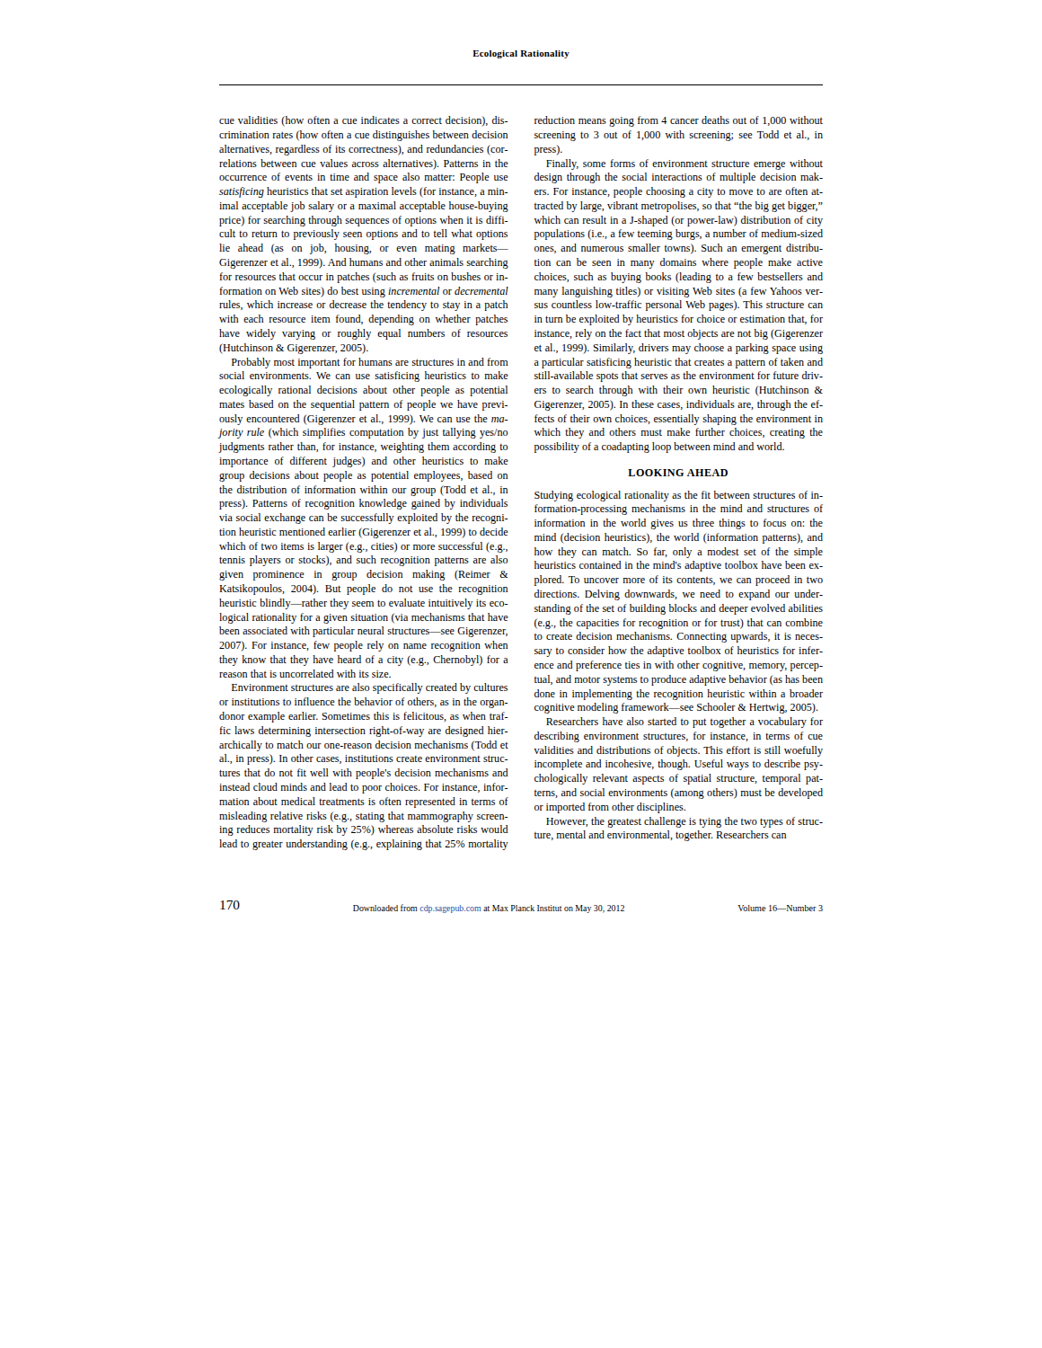Ecological Rationality
cue validities (how often a cue indicates a correct decision), discrimination rates (how often a cue distinguishes between decision alternatives, regardless of its correctness), and redundancies (correlations between cue values across alternatives). Patterns in the occurrence of events in time and space also matter: People use satisficing heuristics that set aspiration levels (for instance, a minimal acceptable job salary or a maximal acceptable house-buying price) for searching through sequences of options when it is difficult to return to previously seen options and to tell what options lie ahead (as on job, housing, or even mating markets—Gigerenzer et al., 1999). And humans and other animals searching for resources that occur in patches (such as fruits on bushes or information on Web sites) do best using incremental or decremental rules, which increase or decrease the tendency to stay in a patch with each resource item found, depending on whether patches have widely varying or roughly equal numbers of resources (Hutchinson & Gigerenzer, 2005).
Probably most important for humans are structures in and from social environments. We can use satisficing heuristics to make ecologically rational decisions about other people as potential mates based on the sequential pattern of people we have previously encountered (Gigerenzer et al., 1999). We can use the majority rule (which simplifies computation by just tallying yes/no judgments rather than, for instance, weighting them according to importance of different judges) and other heuristics to make group decisions about people as potential employees, based on the distribution of information within our group (Todd et al., in press). Patterns of recognition knowledge gained by individuals via social exchange can be successfully exploited by the recognition heuristic mentioned earlier (Gigerenzer et al., 1999) to decide which of two items is larger (e.g., cities) or more successful (e.g., tennis players or stocks), and such recognition patterns are also given prominence in group decision making (Reimer & Katsikopoulos, 2004). But people do not use the recognition heuristic blindly—rather they seem to evaluate intuitively its ecological rationality for a given situation (via mechanisms that have been associated with particular neural structures—see Gigerenzer, 2007). For instance, few people rely on name recognition when they know that they have heard of a city (e.g., Chernobyl) for a reason that is uncorrelated with its size.
Environment structures are also specifically created by cultures or institutions to influence the behavior of others, as in the organ-donor example earlier. Sometimes this is felicitous, as when traffic laws determining intersection right-of-way are designed hierarchically to match our one-reason decision mechanisms (Todd et al., in press). In other cases, institutions create environment structures that do not fit well with people's decision mechanisms and instead cloud minds and lead to poor choices. For instance, information about medical treatments is often represented in terms of misleading relative risks (e.g., stating that mammography screening reduces mortality risk by 25%) whereas absolute risks would lead to greater understanding (e.g., explaining that 25% mortality reduction means going from 4 cancer deaths out of 1,000 without screening to 3 out of 1,000 with screening; see Todd et al., in press).
Finally, some forms of environment structure emerge without design through the social interactions of multiple decision makers. For instance, people choosing a city to move to are often attracted by large, vibrant metropolises, so that “the big get bigger,” which can result in a J-shaped (or power-law) distribution of city populations (i.e., a few teeming burgs, a number of medium-sized ones, and numerous smaller towns). Such an emergent distribution can be seen in many domains where people make active choices, such as buying books (leading to a few bestsellers and many languishing titles) or visiting Web sites (a few Yahoos versus countless low-traffic personal Web pages). This structure can in turn be exploited by heuristics for choice or estimation that, for instance, rely on the fact that most objects are not big (Gigerenzer et al., 1999). Similarly, drivers may choose a parking space using a particular satisficing heuristic that creates a pattern of taken and still-available spots that serves as the environment for future drivers to search through with their own heuristic (Hutchinson & Gigerenzer, 2005). In these cases, individuals are, through the effects of their own choices, essentially shaping the environment in which they and others must make further choices, creating the possibility of a coadapting loop between mind and world.
LOOKING AHEAD
Studying ecological rationality as the fit between structures of information-processing mechanisms in the mind and structures of information in the world gives us three things to focus on: the mind (decision heuristics), the world (information patterns), and how they can match. So far, only a modest set of the simple heuristics contained in the mind's adaptive toolbox have been explored. To uncover more of its contents, we can proceed in two directions. Delving downwards, we need to expand our understanding of the set of building blocks and deeper evolved abilities (e.g., the capacities for recognition or for trust) that can combine to create decision mechanisms. Connecting upwards, it is necessary to consider how the adaptive toolbox of heuristics for inference and preference ties in with other cognitive, memory, perceptual, and motor systems to produce adaptive behavior (as has been done in implementing the recognition heuristic within a broader cognitive modeling framework—see Schooler & Hertwig, 2005).
Researchers have also started to put together a vocabulary for describing environment structures, for instance, in terms of cue validities and distributions of objects. This effort is still woefully incomplete and incohesive, though. Useful ways to describe psychologically relevant aspects of spatial structure, temporal patterns, and social environments (among others) must be developed or imported from other disciplines.
However, the greatest challenge is tying the two types of structure, mental and environmental, together. Researchers can
170
Downloaded from cdp.sagepub.com at Max Planck Institut on May 30, 2012
Volume 16—Number 3